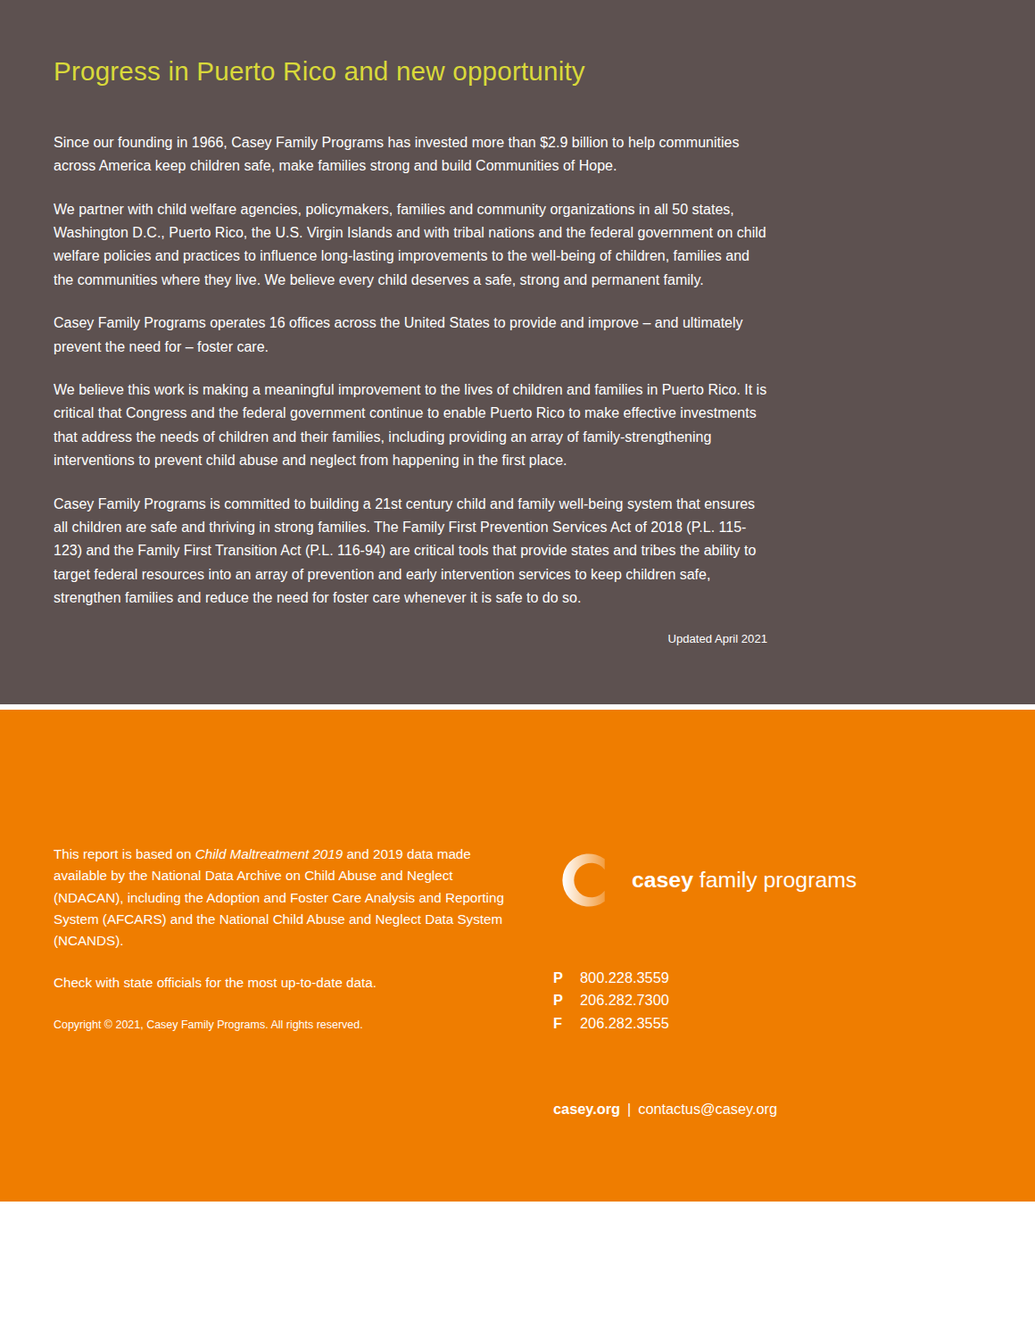Progress in Puerto Rico and new opportunity
Since our founding in 1966, Casey Family Programs has invested more than $2.9 billion to help communities across America keep children safe, make families strong and build Communities of Hope.
We partner with child welfare agencies, policymakers, families and community organizations in all 50 states, Washington D.C., Puerto Rico, the U.S. Virgin Islands and with tribal nations and the federal government on child welfare policies and practices to influence long-lasting improvements to the well-being of children, families and the communities where they live. We believe every child deserves a safe, strong and permanent family.
Casey Family Programs operates 16 offices across the United States to provide and improve – and ultimately prevent the need for – foster care.
We believe this work is making a meaningful improvement to the lives of children and families in Puerto Rico. It is critical that Congress and the federal government continue to enable Puerto Rico to make effective investments that address the needs of children and their families, including providing an array of family-strengthening interventions to prevent child abuse and neglect from happening in the first place.
Casey Family Programs is committed to building a 21st century child and family well-being system that ensures all children are safe and thriving in strong families. The Family First Prevention Services Act of 2018 (P.L. 115-123) and the Family First Transition Act (P.L. 116-94) are critical tools that provide states and tribes the ability to target federal resources into an array of prevention and early intervention services to keep children safe, strengthen families and reduce the need for foster care whenever it is safe to do so.
Updated April 2021
This report is based on Child Maltreatment 2019 and 2019 data made available by the National Data Archive on Child Abuse and Neglect (NDACAN), including the Adoption and Foster Care Analysis and Reporting System (AFCARS) and the National Child Abuse and Neglect Data System (NCANDS).
Check with state officials for the most up-to-date data.
Copyright © 2021, Casey Family Programs. All rights reserved.
casey family programs
P 800.228.3559
P 206.282.7300
F 206.282.3555
casey.org|contactus@casey.org